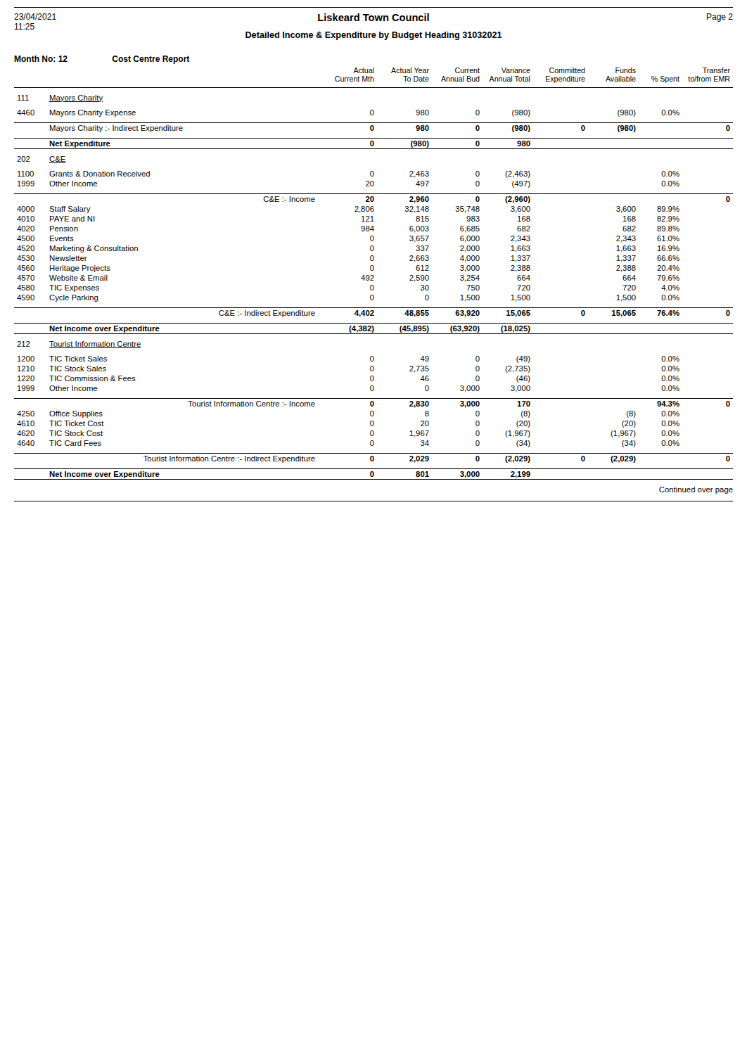23/04/2021
11:25
Liskeard Town Council
Detailed Income & Expenditure by Budget Heading 31032021
Page 2
Month No: 12 Cost Centre Report
| | | Actual Current Mth | Actual Year To Date | Current Annual Bud | Variance Annual Total | Committed Expenditure | Funds Available | % Spent | Transfer to/from EMR |
| --- | --- | --- | --- | --- | --- | --- | --- | --- | --- |
| 111 | Mayors Charity | |
| 4460 | Mayors Charity Expense | 0 | 980 | 0 | (980) | | (980) | 0.0% | |
| | Mayors Charity :- Indirect Expenditure | 0 | 980 | 0 | (980) | 0 | (980) | | 0 |
| | Net Expenditure | 0 | (980) | 0 | 980 | | | | |
| 202 | C&E | |
| 1100 | Grants & Donation Received | 0 | 2,463 | 0 | (2,463) | | | 0.0% | |
| 1999 | Other Income | 20 | 497 | 0 | (497) | | | 0.0% | |
| | C&E :- Income | 20 | 2,960 | 0 | (2,960) | | | | 0 |
| 4000 | Staff Salary | 2,806 | 32,148 | 35,748 | 3,600 | | 3,600 | 89.9% | |
| 4010 | PAYE and NI | 121 | 815 | 983 | 168 | | 168 | 82.9% | |
| 4020 | Pension | 984 | 6,003 | 6,685 | 682 | | 682 | 89.8% | |
| 4500 | Events | 0 | 3,657 | 6,000 | 2,343 | | 2,343 | 61.0% | |
| 4520 | Marketing & Consultation | 0 | 337 | 2,000 | 1,663 | | 1,663 | 16.9% | |
| 4530 | Newsletter | 0 | 2,663 | 4,000 | 1,337 | | 1,337 | 66.6% | |
| 4560 | Heritage Projects | 0 | 612 | 3,000 | 2,388 | | 2,388 | 20.4% | |
| 4570 | Website & Email | 492 | 2,590 | 3,254 | 664 | | 664 | 79.6% | |
| 4580 | TIC Expenses | 0 | 30 | 750 | 720 | | 720 | 4.0% | |
| 4590 | Cycle Parking | 0 | 0 | 1,500 | 1,500 | | 1,500 | 0.0% | |
| | C&E :- Indirect Expenditure | 4,402 | 48,855 | 63,920 | 15,065 | 0 | 15,065 | 76.4% | 0 |
| | Net Income over Expenditure | (4,382) | (45,895) | (63,920) | (18,025) | | | | |
| 212 | Tourist Information Centre | |
| 1200 | TIC Ticket Sales | 0 | 49 | 0 | (49) | | | 0.0% | |
| 1210 | TIC Stock Sales | 0 | 2,735 | 0 | (2,735) | | | 0.0% | |
| 1220 | TIC Commission & Fees | 0 | 46 | 0 | (46) | | | 0.0% | |
| 1999 | Other Income | 0 | 0 | 3,000 | 3,000 | | | 0.0% | |
| | Tourist Information Centre :- Income | 0 | 2,830 | 3,000 | 170 | | | 94.3% | 0 |
| 4250 | Office Supplies | 0 | 8 | 0 | (8) | | (8) | 0.0% | |
| 4610 | TIC Ticket Cost | 0 | 20 | 0 | (20) | | (20) | 0.0% | |
| 4620 | TIC Stock Cost | 0 | 1,967 | 0 | (1,967) | | (1,967) | 0.0% | |
| 4640 | TIC Card Fees | 0 | 34 | 0 | (34) | | (34) | 0.0% | |
| | Tourist Information Centre :- Indirect Expenditure | 0 | 2,029 | 0 | (2,029) | 0 | (2,029) | | 0 |
| | Net Income over Expenditure | 0 | 801 | 3,000 | 2,199 | | | | |
Continued over page